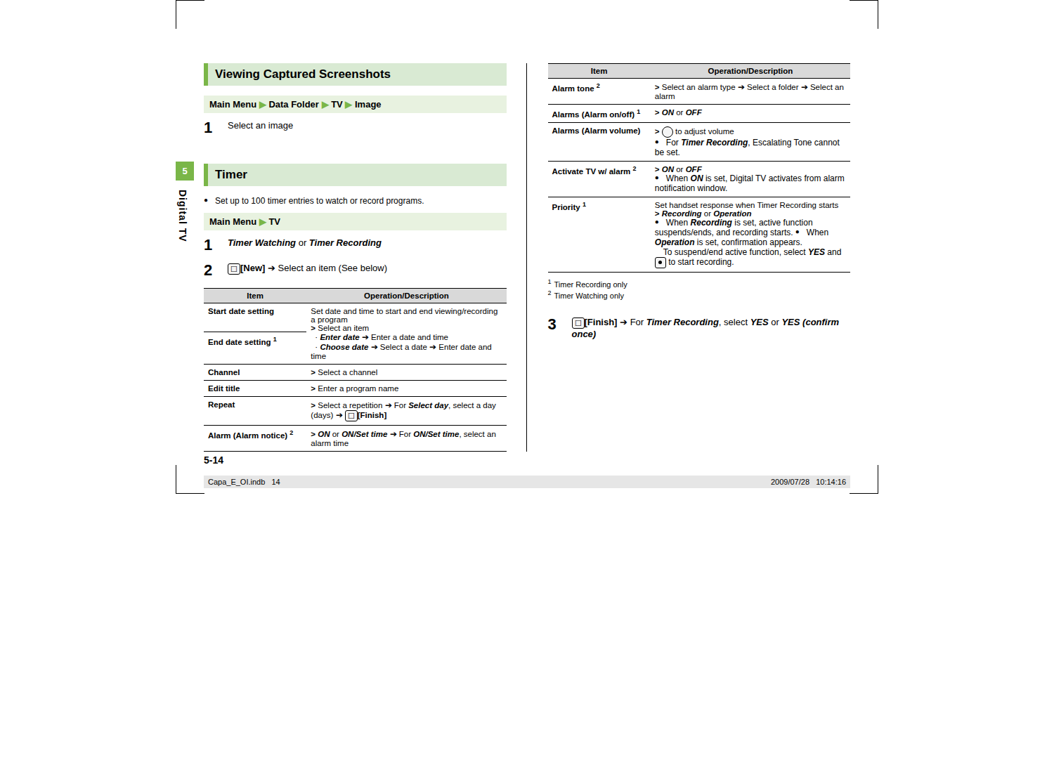5
Digital TV
Viewing Captured Screenshots
Main Menu ▶ Data Folder ▶ TV ▶ Image
Select an image
Timer
Set up to 100 timer entries to watch or record programs.
Main Menu ▶ TV
Timer Watching or Timer Recording
☐[New] ➔ Select an item (See below)
| Item | Operation/Description |
| --- | --- |
| Start date setting | Set date and time to start and end viewing/recording a program > Select an item · Enter date ➔ Enter a date and time · Choose date ➔ Select a date ➔ Enter date and time |
| End date setting 1 |
| Channel | > Select a channel |
| Edit title | > Enter a program name |
| Repeat | > Select a repetition ➔ For Select day , select a day (days) ➔ ☐ [Finish] |
| Alarm (Alarm notice) 2 | > ON or ON/Set time ➔ For ON/Set time , select an alarm time |
| Item | Operation/Description |
| --- | --- |
| Alarm tone 2 | > Select an alarm type ➔ Select a folder ➔ Select an alarm |
| Alarms (Alarm on/off) 1 | > ON or OFF |
| Alarms (Alarm volume) | > to adjust volume For Timer Recording , Escalating Tone cannot be set. |
| Activate TV w/ alarm 2 | > ON or OFF When ON is set, Digital TV activates from alarm notification window. |
| Priority 1 | Set handset response when Timer Recording starts > Recording or Operation When Recording is set, active function suspends/ends, and recording starts. When Operation is set, confirmation appears. To suspend/end active function, select YES and to start recording. |
1 Timer Recording only
2 Timer Watching only
☐[Finish] ➔ For Timer Recording, select YES or YES (confirm once)
5-14
Capa_E_OI.indb 14 2009/07/28 10:14:16